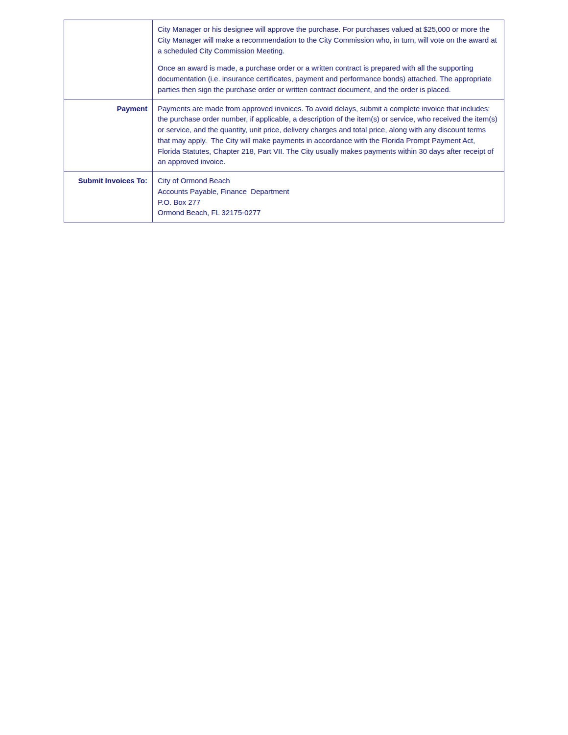| | City Manager or his designee will approve the purchase. For purchases valued at $25,000 or more the City Manager will make a recommendation to the City Commission who, in turn, will vote on the award at a scheduled City Commission Meeting. Once an award is made, a purchase order or a written contract is prepared with all the supporting documentation (i.e. insurance certificates, payment and performance bonds) attached. The appropriate parties then sign the purchase order or written contract document, and the order is placed. |
| Payment | Payments are made from approved invoices. To avoid delays, submit a complete invoice that includes: the purchase order number, if applicable, a description of the item(s) or service, who received the item(s) or service, and the quantity, unit price, delivery charges and total price, along with any discount terms that may apply. The City will make payments in accordance with the Florida Prompt Payment Act, Florida Statutes, Chapter 218, Part VII. The City usually makes payments within 30 days after receipt of an approved invoice. |
| Submit Invoices To: | City of Ormond Beach Accounts Payable, Finance Department P.O. Box 277 Ormond Beach, FL 32175-0277 |